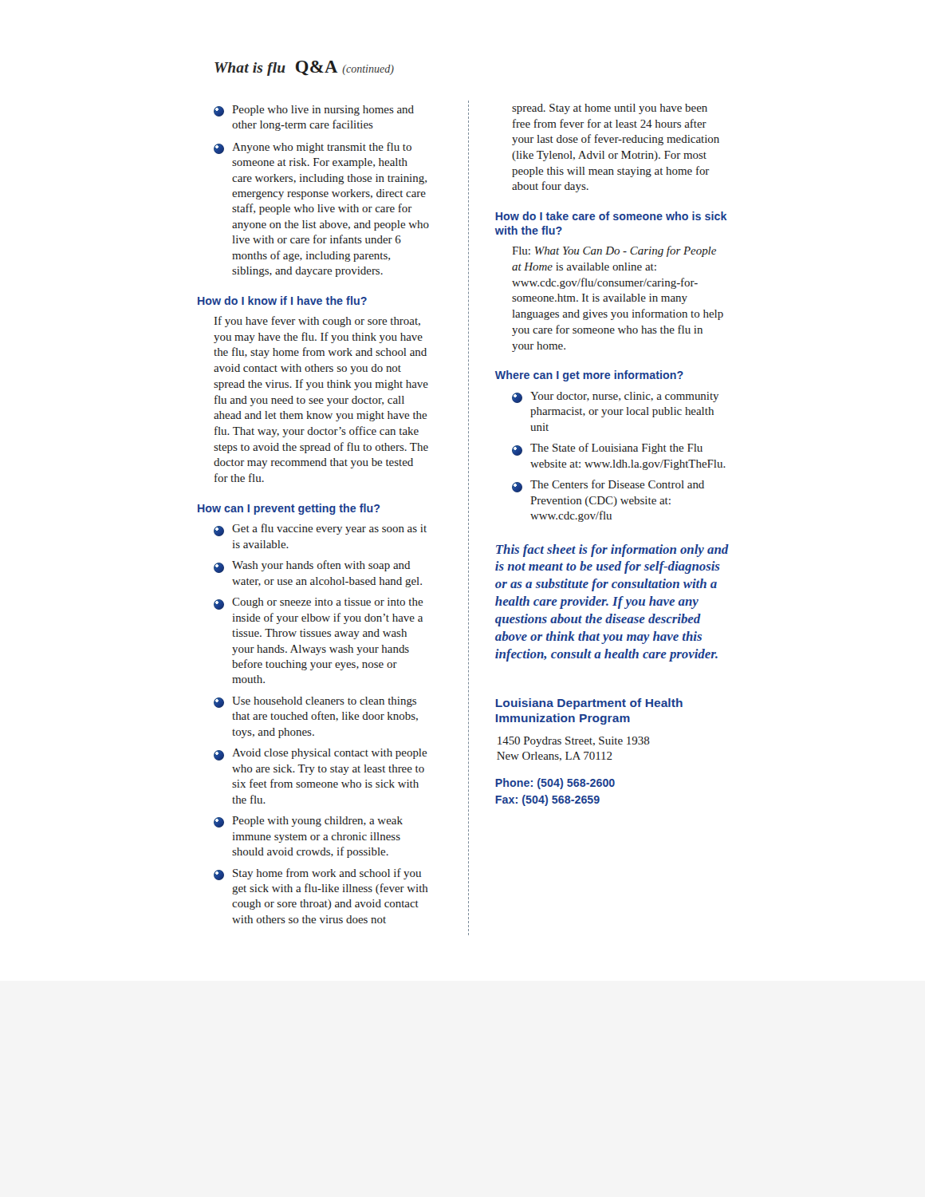What is flu Q&A(continued)
People who live in nursing homes and other long-term care facilities
Anyone who might transmit the flu to someone at risk. For example, health care workers, including those in training, emergency response workers, direct care staff, people who live with or care for anyone on the list above, and people who live with or care for infants under 6 months of age, including parents, siblings, and daycare providers.
How do I know if I have the flu?
If you have fever with cough or sore throat, you may have the flu. If you think you have the flu, stay home from work and school and avoid contact with others so you do not spread the virus. If you think you might have flu and you need to see your doctor, call ahead and let them know you might have the flu. That way, your doctor’s office can take steps to avoid the spread of flu to others. The doctor may recommend that you be tested for the flu.
How can I prevent getting the flu?
Get a flu vaccine every year as soon as it is available.
Wash your hands often with soap and water, or use an alcohol-based hand gel.
Cough or sneeze into a tissue or into the inside of your elbow if you don’t have a tissue. Throw tissues away and wash your hands. Always wash your hands before touching your eyes, nose or mouth.
Use household cleaners to clean things that are touched often, like door knobs, toys, and phones.
Avoid close physical contact with people who are sick. Try to stay at least three to six feet from someone who is sick with the flu.
People with young children, a weak immune system or a chronic illness should avoid crowds, if possible.
Stay home from work and school if you get sick with a flu-like illness (fever with cough or sore throat) and avoid contact with others so the virus does not
spread. Stay at home until you have been free from fever for at least 24 hours after your last dose of fever-reducing medication (like Tylenol, Advil or Motrin). For most people this will mean staying at home for about four days.
How do I take care of someone who is sick with the flu?
Flu: What You Can Do - Caring for People at Home is available online at: www.cdc.gov/flu/consumer/caring-for-someone.htm. It is available in many languages and gives you information to help you care for someone who has the flu in your home.
Where can I get more information?
Your doctor, nurse, clinic, a community pharmacist, or your local public health unit
The State of Louisiana Fight the Flu website at: www.ldh.la.gov/FightTheFlu.
The Centers for Disease Control and Prevention (CDC) website at: www.cdc.gov/flu
This fact sheet is for information only and is not meant to be used for self-diagnosis or as a substitute for consultation with a health care provider. If you have any questions about the disease described above or think that you may have this infection, consult a health care provider.
Louisiana Department of Health
Immunization Program
1450 Poydras Street, Suite 1938
New Orleans, LA 70112
Phone: (504) 568-2600
Fax: (504) 568-2659